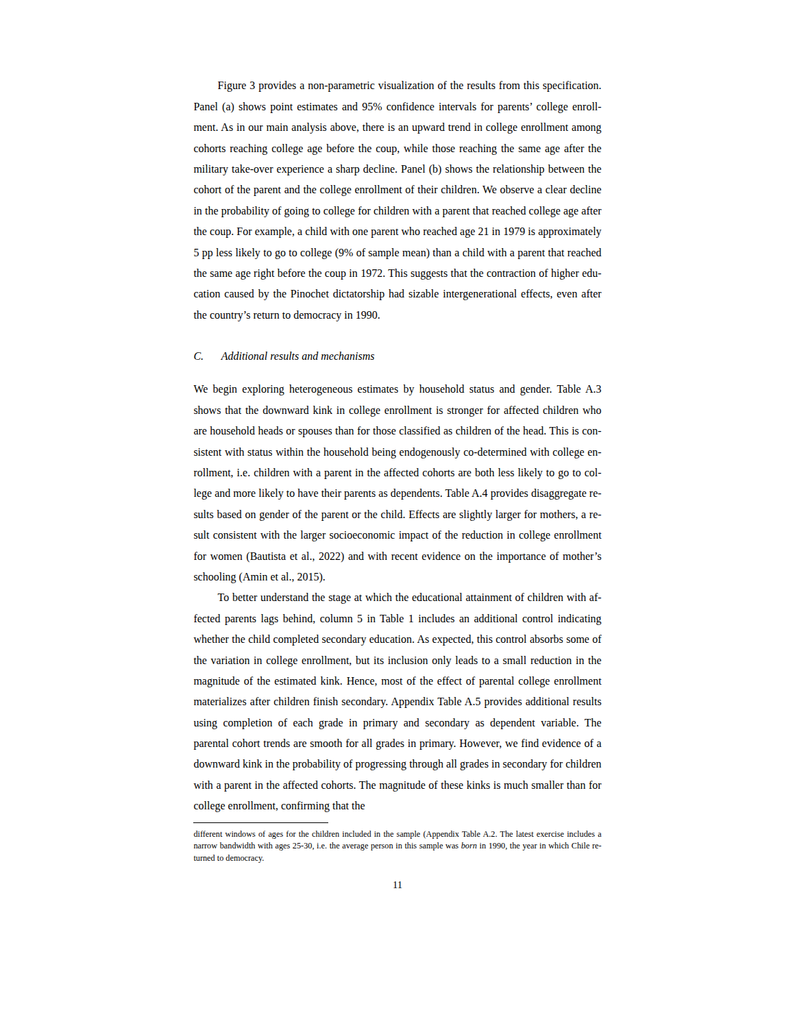Figure 3 provides a non-parametric visualization of the results from this specification. Panel (a) shows point estimates and 95% confidence intervals for parents’ college enrollment. As in our main analysis above, there is an upward trend in college enrollment among cohorts reaching college age before the coup, while those reaching the same age after the military take-over experience a sharp decline. Panel (b) shows the relationship between the cohort of the parent and the college enrollment of their children. We observe a clear decline in the probability of going to college for children with a parent that reached college age after the coup. For example, a child with one parent who reached age 21 in 1979 is approximately 5 pp less likely to go to college (9% of sample mean) than a child with a parent that reached the same age right before the coup in 1972. This suggests that the contraction of higher education caused by the Pinochet dictatorship had sizable intergenerational effects, even after the country’s return to democracy in 1990.
C. Additional results and mechanisms
We begin exploring heterogeneous estimates by household status and gender. Table A.3 shows that the downward kink in college enrollment is stronger for affected children who are household heads or spouses than for those classified as children of the head. This is consistent with status within the household being endogenously co-determined with college enrollment, i.e. children with a parent in the affected cohorts are both less likely to go to college and more likely to have their parents as dependents. Table A.4 provides disaggregate results based on gender of the parent or the child. Effects are slightly larger for mothers, a result consistent with the larger socioeconomic impact of the reduction in college enrollment for women (Bautista et al., 2022) and with recent evidence on the importance of mother’s schooling (Amin et al., 2015).
To better understand the stage at which the educational attainment of children with affected parents lags behind, column 5 in Table 1 includes an additional control indicating whether the child completed secondary education. As expected, this control absorbs some of the variation in college enrollment, but its inclusion only leads to a small reduction in the magnitude of the estimated kink. Hence, most of the effect of parental college enrollment materializes after children finish secondary. Appendix Table A.5 provides additional results using completion of each grade in primary and secondary as dependent variable. The parental cohort trends are smooth for all grades in primary. However, we find evidence of a downward kink in the probability of progressing through all grades in secondary for children with a parent in the affected cohorts. The magnitude of these kinks is much smaller than for college enrollment, confirming that the
different windows of ages for the children included in the sample (Appendix Table A.2. The latest exercise includes a narrow bandwidth with ages 25-30, i.e. the average person in this sample was born in 1990, the year in which Chile returned to democracy.
11